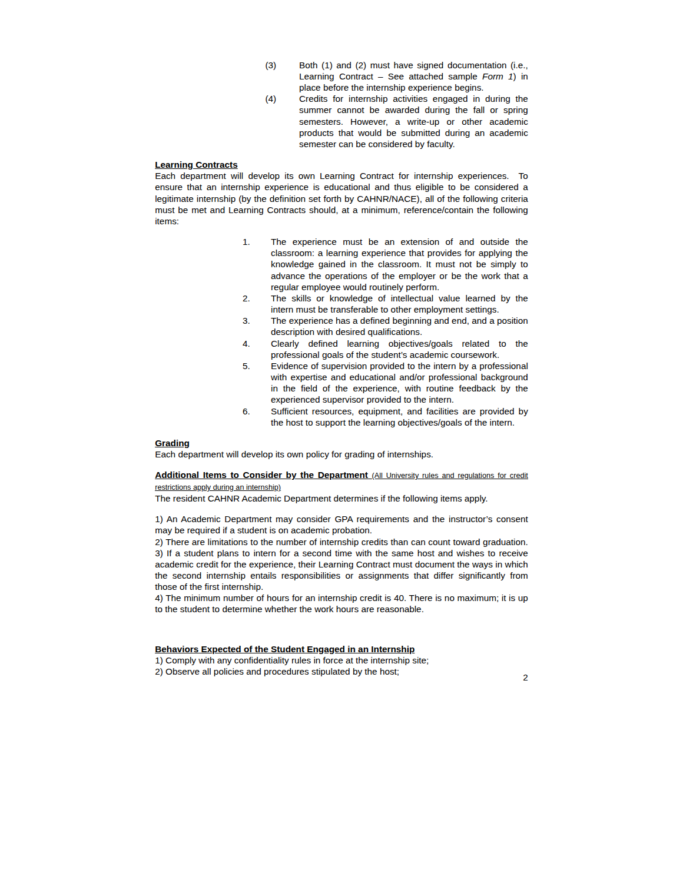(3) Both (1) and (2) must have signed documentation (i.e., Learning Contract – See attached sample Form 1) in place before the internship experience begins.
(4) Credits for internship activities engaged in during the summer cannot be awarded during the fall or spring semesters. However, a write-up or other academic products that would be submitted during an academic semester can be considered by faculty.
Learning Contracts
Each department will develop its own Learning Contract for internship experiences. To ensure that an internship experience is educational and thus eligible to be considered a legitimate internship (by the definition set forth by CAHNR/NACE), all of the following criteria must be met and Learning Contracts should, at a minimum, reference/contain the following items:
1. The experience must be an extension of and outside the classroom: a learning experience that provides for applying the knowledge gained in the classroom. It must not be simply to advance the operations of the employer or be the work that a regular employee would routinely perform.
2. The skills or knowledge of intellectual value learned by the intern must be transferable to other employment settings.
3. The experience has a defined beginning and end, and a position description with desired qualifications.
4. Clearly defined learning objectives/goals related to the professional goals of the student’s academic coursework.
5. Evidence of supervision provided to the intern by a professional with expertise and educational and/or professional background in the field of the experience, with routine feedback by the experienced supervisor provided to the intern.
6. Sufficient resources, equipment, and facilities are provided by the host to support the learning objectives/goals of the intern.
Grading
Each department will develop its own policy for grading of internships.
Additional Items to Consider by the Department (All University rules and regulations for credit restrictions apply during an internship)
The resident CAHNR Academic Department determines if the following items apply.
1) An Academic Department may consider GPA requirements and the instructor’s consent may be required if a student is on academic probation.
2) There are limitations to the number of internship credits than can count toward graduation. 3) If a student plans to intern for a second time with the same host and wishes to receive academic credit for the experience, their Learning Contract must document the ways in which the second internship entails responsibilities or assignments that differ significantly from those of the first internship.
4) The minimum number of hours for an internship credit is 40. There is no maximum; it is up to the student to determine whether the work hours are reasonable.
Behaviors Expected of the Student Engaged in an Internship
1) Comply with any confidentiality rules in force at the internship site;
2) Observe all policies and procedures stipulated by the host;
2